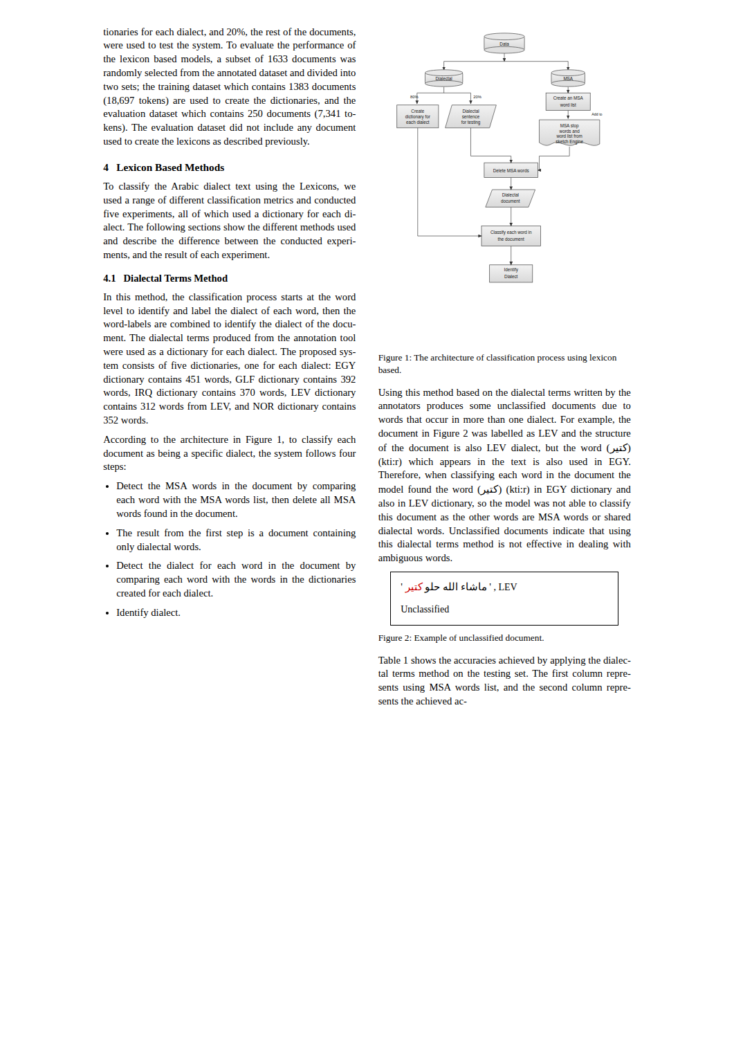tionaries for each dialect, and 20%, the rest of the documents, were used to test the system. To evaluate the performance of the lexicon based models, a subset of 1633 documents was randomly selected from the annotated dataset and divided into two sets; the training dataset which contains 1383 documents (18,697 tokens) are used to create the dictionaries, and the evaluation dataset which contains 250 documents (7,341 tokens). The evaluation dataset did not include any document used to create the lexicons as described previously.
4 Lexicon Based Methods
To classify the Arabic dialect text using the Lexicons, we used a range of different classification metrics and conducted five experiments, all of which used a dictionary for each dialect. The following sections show the different methods used and describe the difference between the conducted experiments, and the result of each experiment.
4.1 Dialectal Terms Method
In this method, the classification process starts at the word level to identify and label the dialect of each word, then the word-labels are combined to identify the dialect of the document. The dialectal terms produced from the annotation tool were used as a dictionary for each dialect. The proposed system consists of five dictionaries, one for each dialect: EGY dictionary contains 451 words, GLF dictionary contains 392 words, IRQ dictionary contains 370 words, LEV dictionary contains 312 words from LEV, and NOR dictionary contains 352 words.
According to the architecture in Figure 1, to classify each document as being a specific dialect, the system follows four steps:
Detect the MSA words in the document by comparing each word with the MSA words list, then delete all MSA words found in the document.
The result from the first step is a document containing only dialectal words.
Detect the dialect for each word in the document by comparing each word with the words in the dictionaries created for each dialect.
Identify dialect.
Data Dialectal MSA 80% 20% Create dictionary for each dialect Dialectal sentence for testing Create an MSA word list Add to MSA stop words and word list from sketch Engine Delete MSA words Dialectal document Classify each word in the document Identify Dialect
Figure 1: The architecture of classification process using lexicon based.
Using this method based on the dialectal terms written by the annotators produces some unclassified documents due to words that occur in more than one dialect. For example, the document in Figure 2 was labelled as LEV and the structure of the document is also LEV dialect, but the word (كتير) (kti:r) which appears in the text is also used in EGY. Therefore, when classifying each word in the document the model found the word (كتير) (kti:r) in EGY dictionary and also in LEV dictionary, so the model was not able to classify this document as the other words are MSA words or shared dialectal words. Unclassified documents indicate that using this dialectal terms method is not effective in dealing with ambiguous words.
' ماشاء الله حلو كتير ' , LEV
Unclassified
Figure 2: Example of unclassified document.
Table 1 shows the accuracies achieved by applying the dialectal terms method on the testing set. The first column represents using MSA words list, and the second column represents the achieved ac-